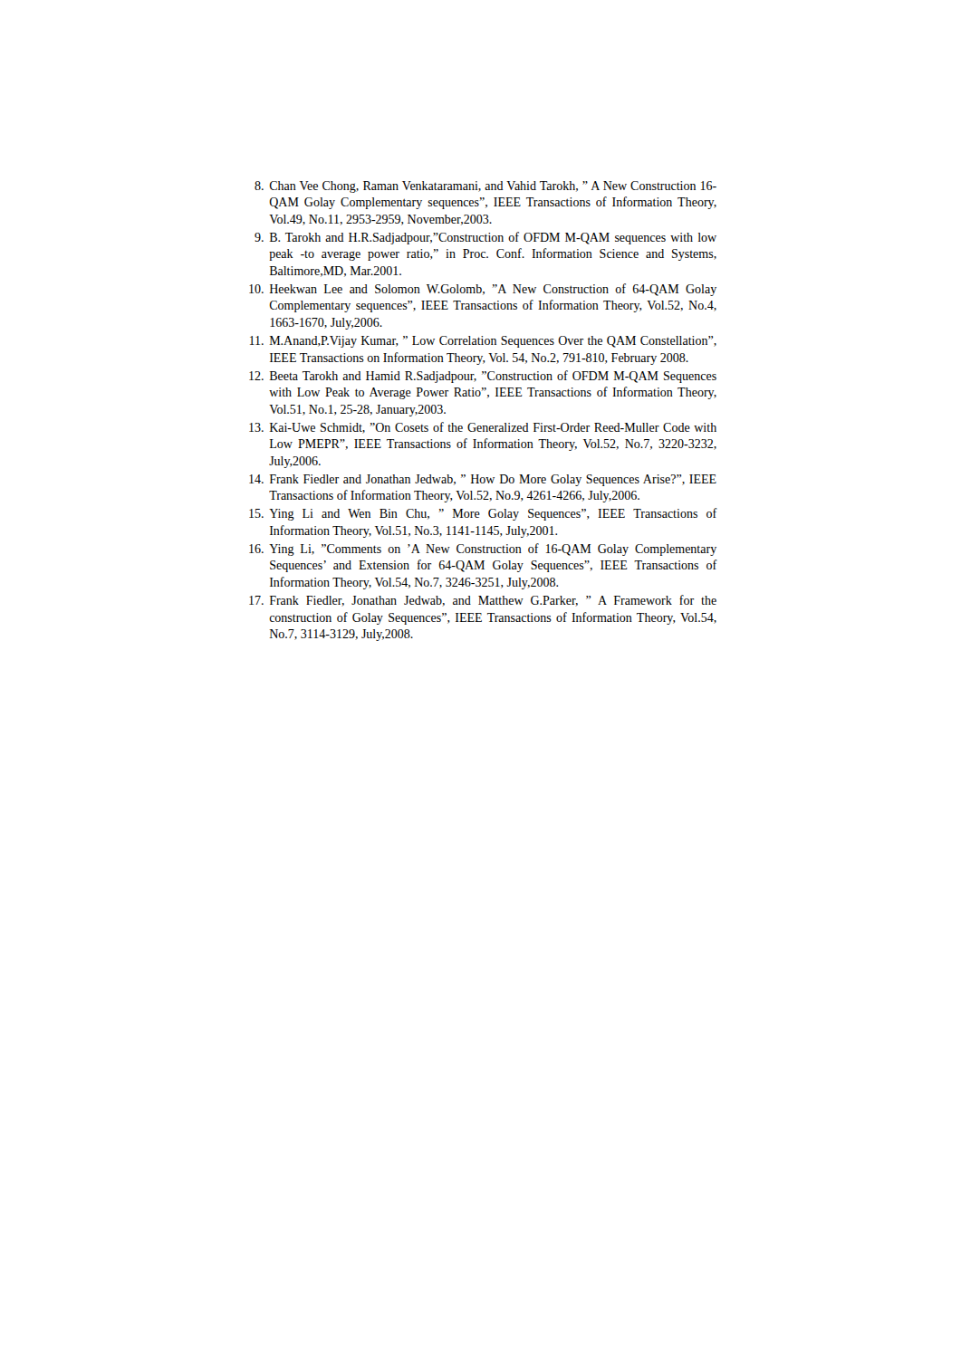8. Chan Vee Chong, Raman Venkataramani, and Vahid Tarokh, ” A New Construction 16-QAM Golay Complementary sequences”, IEEE Transactions of Information Theory, Vol.49, No.11, 2953-2959, November,2003.
9. B. Tarokh and H.R.Sadjadpour,”Construction of OFDM M-QAM sequences with low peak -to average power ratio,” in Proc. Conf. Information Science and Systems, Baltimore,MD, Mar.2001.
10. Heekwan Lee and Solomon W.Golomb, ”A New Construction of 64-QAM Golay Complementary sequences”, IEEE Transactions of Information Theory, Vol.52, No.4, 1663-1670, July,2006.
11. M.Anand,P.Vijay Kumar, ” Low Correlation Sequences Over the QAM Constellation”, IEEE Transactions on Information Theory, Vol. 54, No.2, 791-810, February 2008.
12. Beeta Tarokh and Hamid R.Sadjadpour, ”Construction of OFDM M-QAM Sequences with Low Peak to Average Power Ratio”, IEEE Transactions of Information Theory, Vol.51, No.1, 25-28, January,2003.
13. Kai-Uwe Schmidt, ”On Cosets of the Generalized First-Order Reed-Muller Code with Low PMEPR”, IEEE Transactions of Information Theory, Vol.52, No.7, 3220-3232, July,2006.
14. Frank Fiedler and Jonathan Jedwab, ” How Do More Golay Sequences Arise?”, IEEE Transactions of Information Theory, Vol.52, No.9, 4261-4266, July,2006.
15. Ying Li and Wen Bin Chu, ” More Golay Sequences”, IEEE Transactions of Information Theory, Vol.51, No.3, 1141-1145, July,2001.
16. Ying Li, ”Comments on ’A New Construction of 16-QAM Golay Complementary Sequences’ and Extension for 64-QAM Golay Sequences”, IEEE Transactions of Information Theory, Vol.54, No.7, 3246-3251, July,2008.
17. Frank Fiedler, Jonathan Jedwab, and Matthew G.Parker, ” A Framework for the construction of Golay Sequences”, IEEE Transactions of Information Theory, Vol.54, No.7, 3114-3129, July,2008.